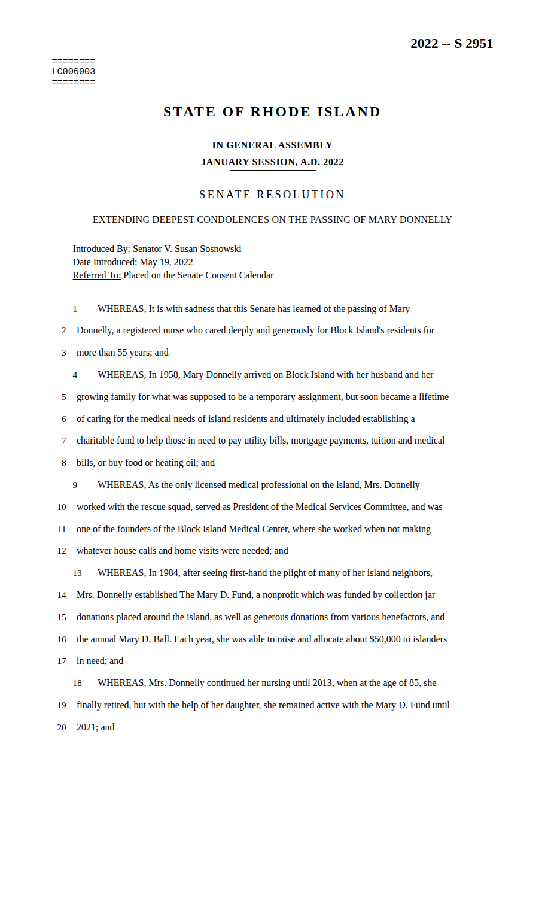2022 -- S 2951
========
LC006003
========
STATE OF RHODE ISLAND
IN GENERAL ASSEMBLY
JANUARY SESSION, A.D. 2022
SENATE RESOLUTION
Extending Deepest Condolences on the Passing of Mary Donnelly
Introduced By: Senator V. Susan Sosnowski
Date Introduced: May 19, 2022
Referred To: Placed on the Senate Consent Calendar
WHEREAS, It is with sadness that this Senate has learned of the passing of Mary
Donnelly, a registered nurse who cared deeply and generously for Block Island's residents for
more than 55 years; and
WHEREAS, In 1958, Mary Donnelly arrived on Block Island with her husband and her
growing family for what was supposed to be a temporary assignment, but soon became a lifetime
of caring for the medical needs of island residents and ultimately included establishing a
charitable fund to help those in need to pay utility bills, mortgage payments, tuition and medical
bills, or buy food or heating oil; and
WHEREAS, As the only licensed medical professional on the island, Mrs. Donnelly
worked with the rescue squad, served as President of the Medical Services Committee, and was
one of the founders of the Block Island Medical Center, where she worked when not making
whatever house calls and home visits were needed; and
WHEREAS, In 1984, after seeing first-hand the plight of many of her island neighbors,
Mrs. Donnelly established The Mary D. Fund, a nonprofit which was funded by collection jar
donations placed around the island, as well as generous donations from various benefactors, and
the annual Mary D. Ball. Each year, she was able to raise and allocate about $50,000 to islanders
in need; and
WHEREAS, Mrs. Donnelly continued her nursing until 2013, when at the age of 85, she
finally retired, but with the help of her daughter, she remained active with the Mary D. Fund until
2021; and